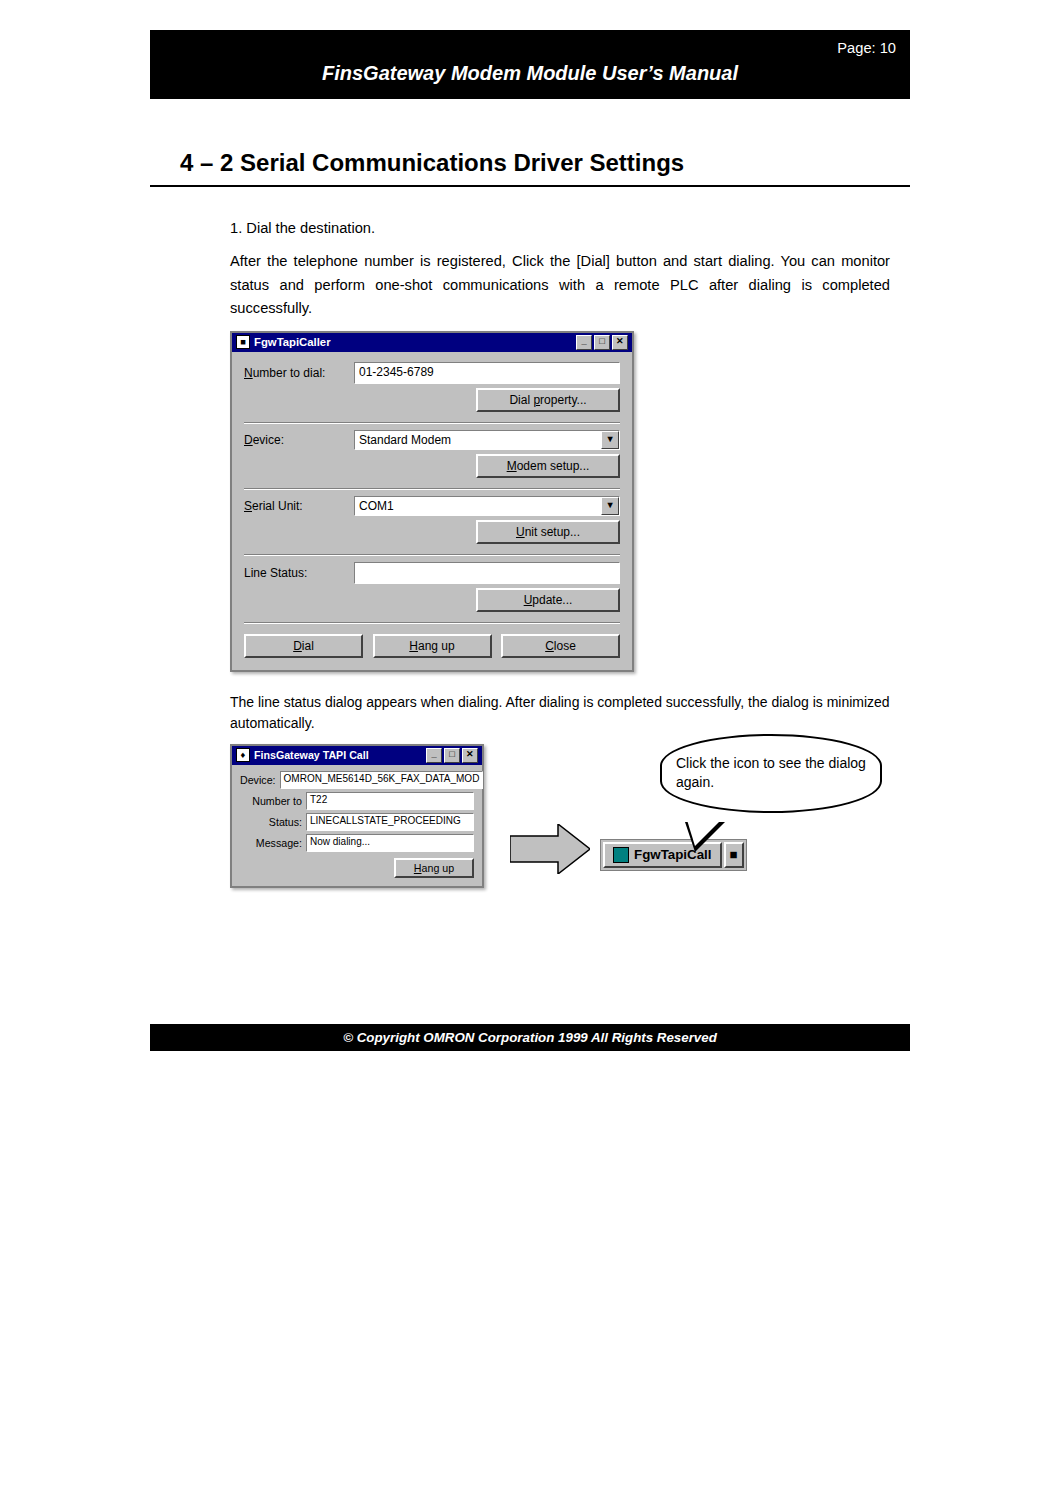Page: 10
FinsGateway Modem Module User’s Manual
4 – 2 Serial Communications Driver Settings
1. Dial the destination.
After the telephone number is registered, Click the [Dial] button and start dialing. You can monitor status and perform one-shot communications with a remote PLC after dialing is completed successfully.
■ FgwTapiCaller
_
□
✕
Number to dial:
01-2345-6789
Dial property...
Device:
Standard Modem
▼
Modem setup...
Serial Unit:
COM1
▼
Unit setup...
Line Status:
Update...
Dial
Hang up
Close
The line status dialog appears when dialing. After dialing is completed successfully, the dialog is minimized automatically.
♦ FinsGateway TAPI Call
_
□
✕
Device:
OMRON_ME5614D_56K_FAX_DATA_MOD
Number to
T22
Status:
LINECALLSTATE_PROCEEDING
Message:
Now dialing...
Hang up
FgwTapiCall
■
Click the icon to see the dialog again.
© Copyright OMRON Corporation 1999 All Rights Reserved